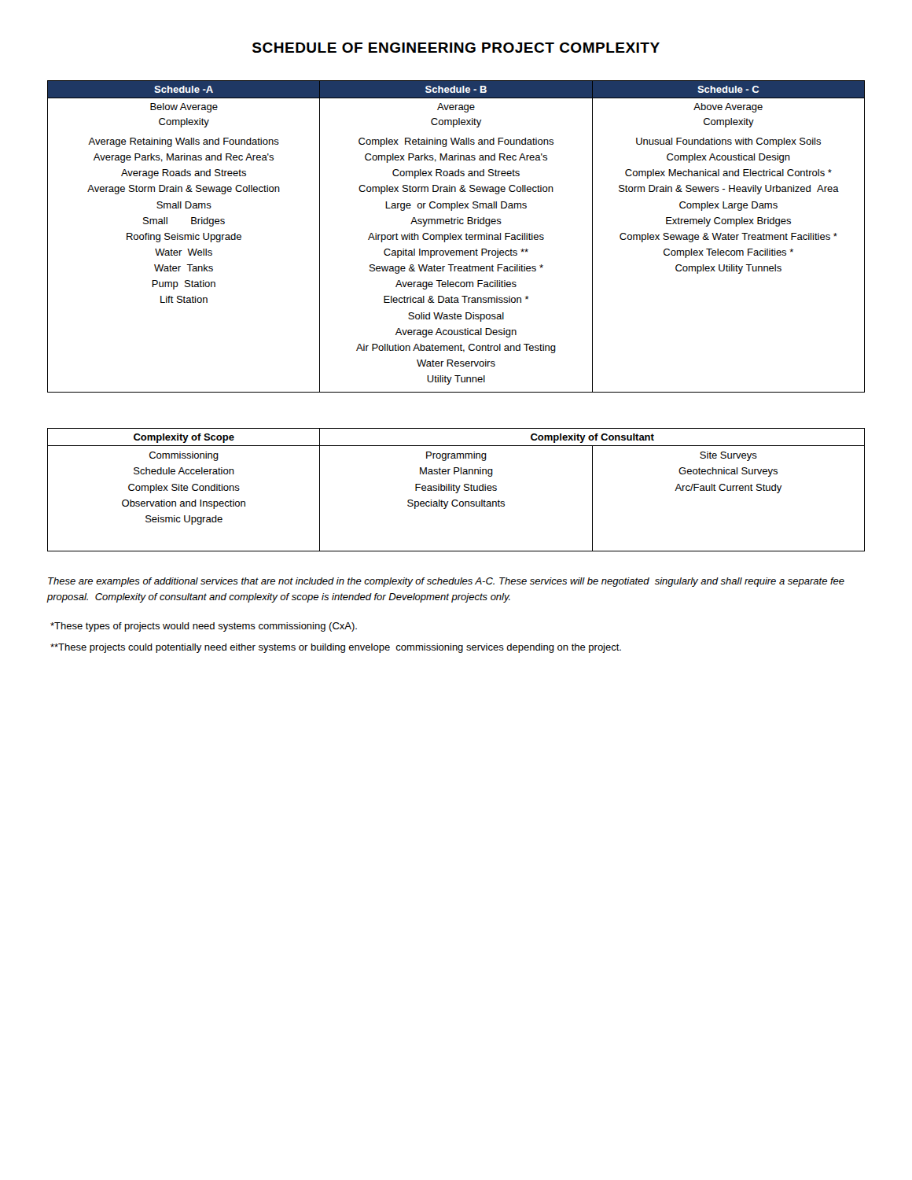SCHEDULE OF ENGINEERING PROJECT COMPLEXITY
| Schedule -A | Schedule - B | Schedule - C |
| --- | --- | --- |
| Below Average | Average | Above Average |
| Complexity | Complexity | Complexity |
| Average Retaining Walls and Foundations Average Parks, Marinas and Rec Area's Average Roads and Streets Average Storm Drain & Sewage Collection Small Dams Small Bridges Roofing Seismic Upgrade Water Wells Water Tanks Pump Station Lift Station | Complex Retaining Walls and Foundations Complex Parks, Marinas and Rec Area's Complex Roads and Streets Complex Storm Drain & Sewage Collection Large or Complex Small Dams Asymmetric Bridges Airport with Complex terminal Facilities Capital Improvement Projects ** Sewage & Water Treatment Facilities * Average Telecom Facilities Electrical & Data Transmission * Solid Waste Disposal Average Acoustical Design Air Pollution Abatement, Control and Testing Water Reservoirs Utility Tunnel | Unusual Foundations with Complex Soils Complex Acoustical Design Complex Mechanical and Electrical Controls * Storm Drain & Sewers - Heavily Urbanized Area Complex Large Dams Extremely Complex Bridges Complex Sewage & Water Treatment Facilities * Complex Telecom Facilities * Complex Utility Tunnels |
| Complexity of Scope | Complexity of Consultant |
| --- | --- |
| Commissioning Schedule Acceleration Complex Site Conditions Observation and Inspection Seismic Upgrade | Programming Master Planning Feasibility Studies Specialty Consultants | Site Surveys Geotechnical Surveys Arc/Fault Current Study |
These are examples of additional services that are not included in the complexity of schedules A-C. These services will be negotiated singularly and shall require a separate fee proposal. Complexity of consultant and complexity of scope is intended for Development projects only.
*These types of projects would need systems commissioning (CxA).
**These projects could potentially need either systems or building envelope commissioning services depending on the project.